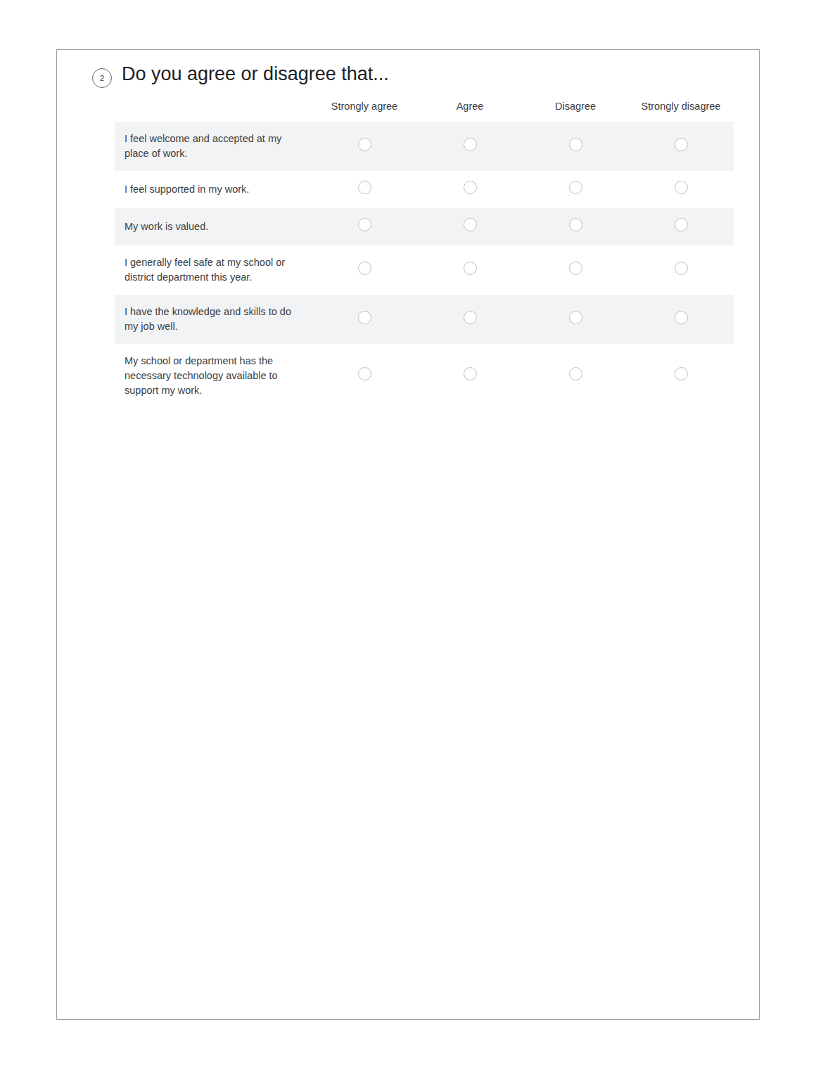2
Do you agree or disagree that...
| | Strongly agree | Agree | Disagree | Strongly disagree |
| --- | --- | --- | --- | --- |
| I feel welcome and accepted at my place of work. | | | | |
| I feel supported in my work. | | | | |
| My work is valued. | | | | |
| I generally feel safe at my school or district department this year. | | | | |
| I have the knowledge and skills to do my job well. | | | | |
| My school or department has the necessary technology available to support my work. | | | | |